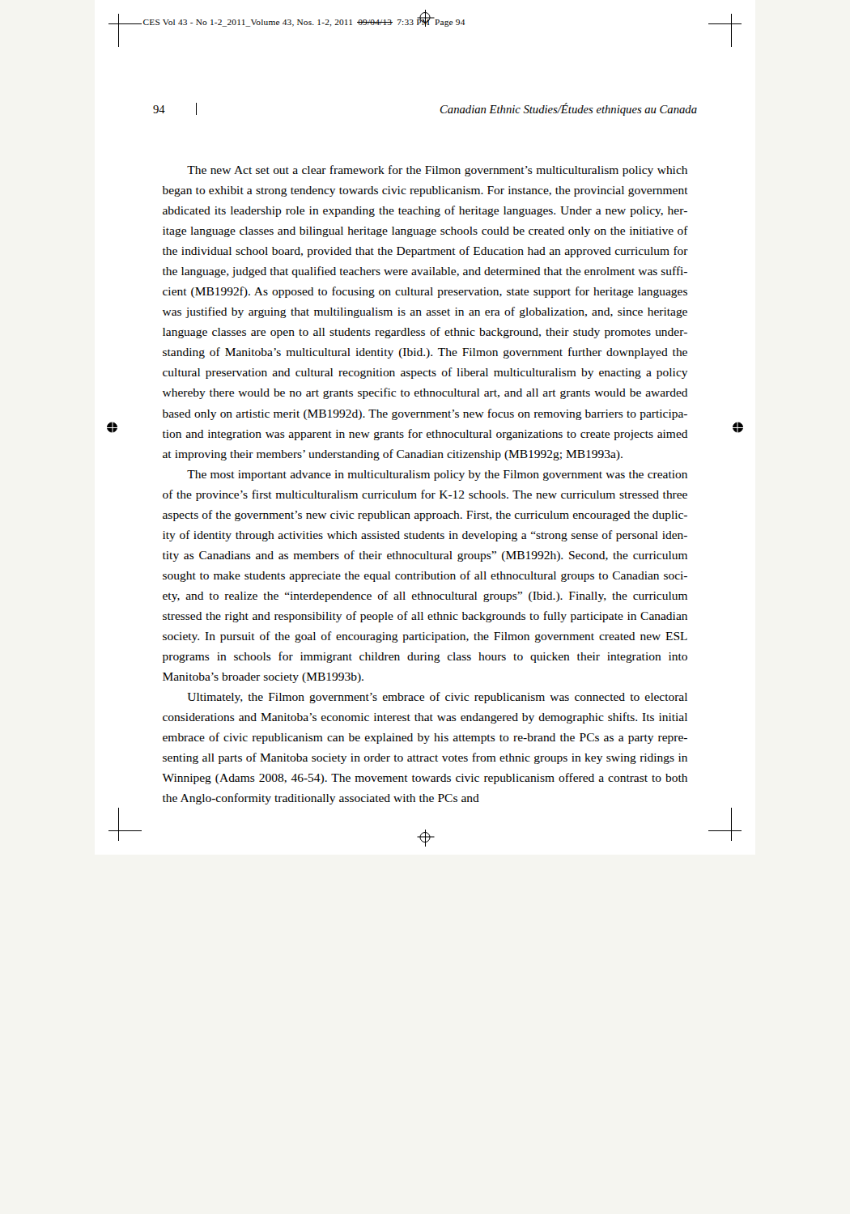CES Vol 43 - No 1-2_2011_Volume 43, Nos. 1-2, 2011 09/04/13 7:33 PM Page 94
94 Canadian Ethnic Studies/Études ethniques au Canada
The new Act set out a clear framework for the Filmon government’s multiculturalism policy which began to exhibit a strong tendency towards civic republicanism. For instance, the provincial government abdicated its leadership role in expanding the teaching of heritage languages. Under a new policy, heritage language classes and bilingual heritage language schools could be created only on the initiative of the individual school board, provided that the Department of Education had an approved curriculum for the language, judged that qualified teachers were available, and determined that the enrolment was sufficient (MB1992f). As opposed to focusing on cultural preservation, state support for heritage languages was justified by arguing that multilingualism is an asset in an era of globalization, and, since heritage language classes are open to all students regardless of ethnic background, their study promotes understanding of Manitoba’s multicultural identity (Ibid.). The Filmon government further downplayed the cultural preservation and cultural recognition aspects of liberal multiculturalism by enacting a policy whereby there would be no art grants specific to ethnocultural art, and all art grants would be awarded based only on artistic merit (MB1992d). The government’s new focus on removing barriers to participation and integration was apparent in new grants for ethnocultural organizations to create projects aimed at improving their members’ understanding of Canadian citizenship (MB1992g; MB1993a).
The most important advance in multiculturalism policy by the Filmon government was the creation of the province’s first multiculturalism curriculum for K-12 schools. The new curriculum stressed three aspects of the government’s new civic republican approach. First, the curriculum encouraged the duplicity of identity through activities which assisted students in developing a “strong sense of personal identity as Canadians and as members of their ethnocultural groups” (MB1992h). Second, the curriculum sought to make students appreciate the equal contribution of all ethnocultural groups to Canadian society, and to realize the “interdependence of all ethnocultural groups” (Ibid.). Finally, the curriculum stressed the right and responsibility of people of all ethnic backgrounds to fully participate in Canadian society. In pursuit of the goal of encouraging participation, the Filmon government created new ESL programs in schools for immigrant children during class hours to quicken their integration into Manitoba’s broader society (MB1993b).
Ultimately, the Filmon government’s embrace of civic republicanism was connected to electoral considerations and Manitoba’s economic interest that was endangered by demographic shifts. Its initial embrace of civic republicanism can be explained by his attempts to re-brand the PCs as a party representing all parts of Manitoba society in order to attract votes from ethnic groups in key swing ridings in Winnipeg (Adams 2008, 46-54). The movement towards civic republicanism offered a contrast to both the Anglo-conformity traditionally associated with the PCs and